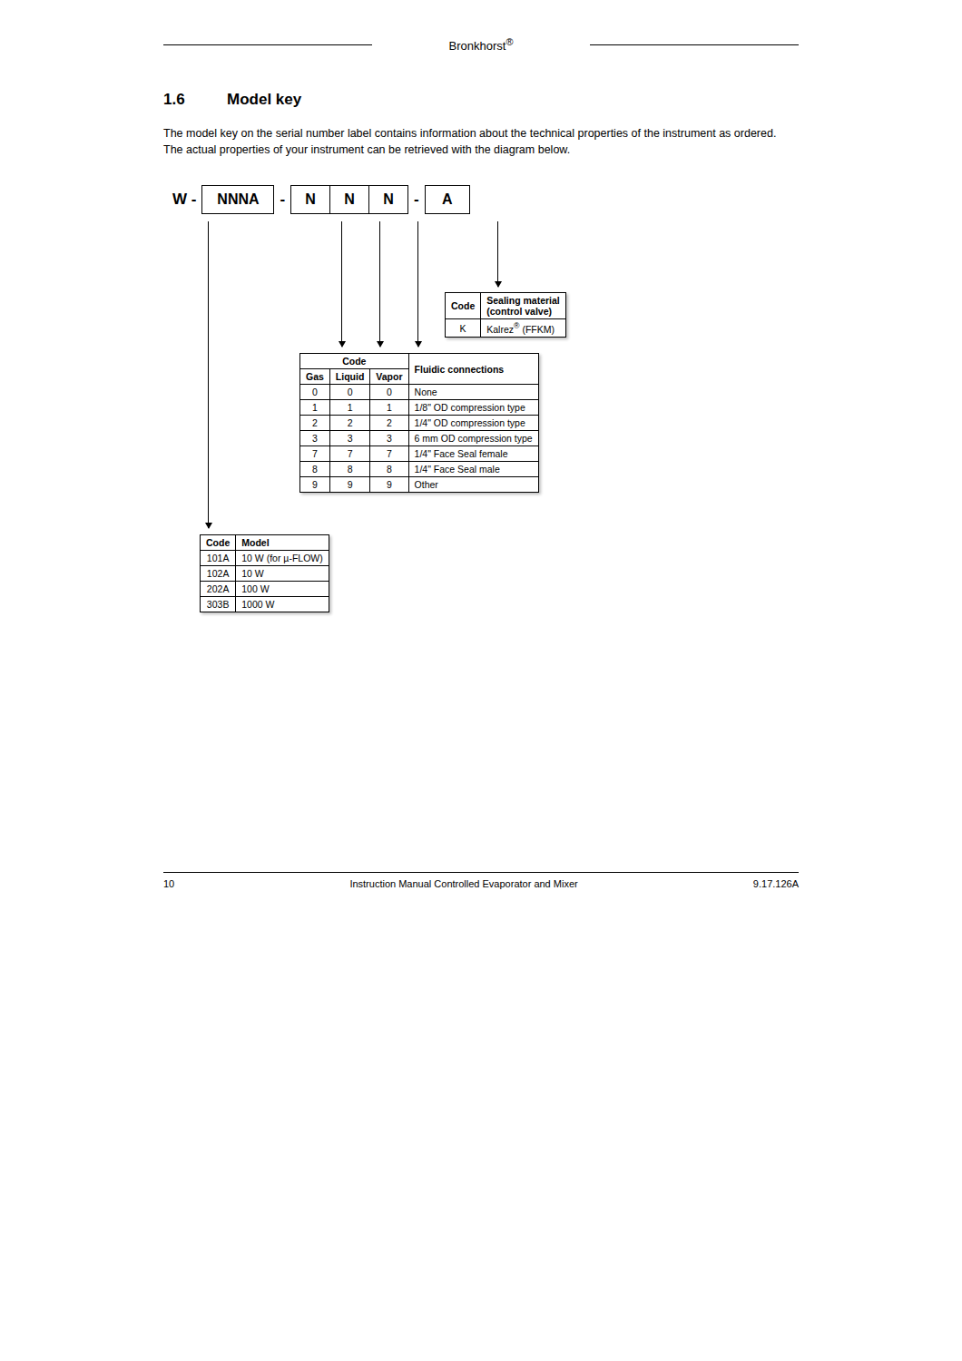Bronkhorst®
1.6 Model key
The model key on the serial number label contains information about the technical properties of the instrument as ordered. The actual properties of your instrument can be retrieved with the diagram below.
W - NNNA - N N N - A
| Code | Sealing material (control valve) |
| --- | --- |
| K | Kalrez ® (FFKM) |
| Code | Fluidic connections |
| --- | --- |
| Gas | Liquid | Vapor |
| 0 | 0 | 0 | None |
| 1 | 1 | 1 | 1/8" OD compression type |
| 2 | 2 | 2 | 1/4" OD compression type |
| 3 | 3 | 3 | 6 mm OD compression type |
| 7 | 7 | 7 | 1/4" Face Seal female |
| 8 | 8 | 8 | 1/4" Face Seal male |
| 9 | 9 | 9 | Other |
| Code | Model |
| --- | --- |
| 101A | 10 W (for µ-FLOW) |
| 102A | 10 W |
| 202A | 100 W |
| 303B | 1000 W |
10 Instruction Manual Controlled Evaporator and Mixer 9.17.126A